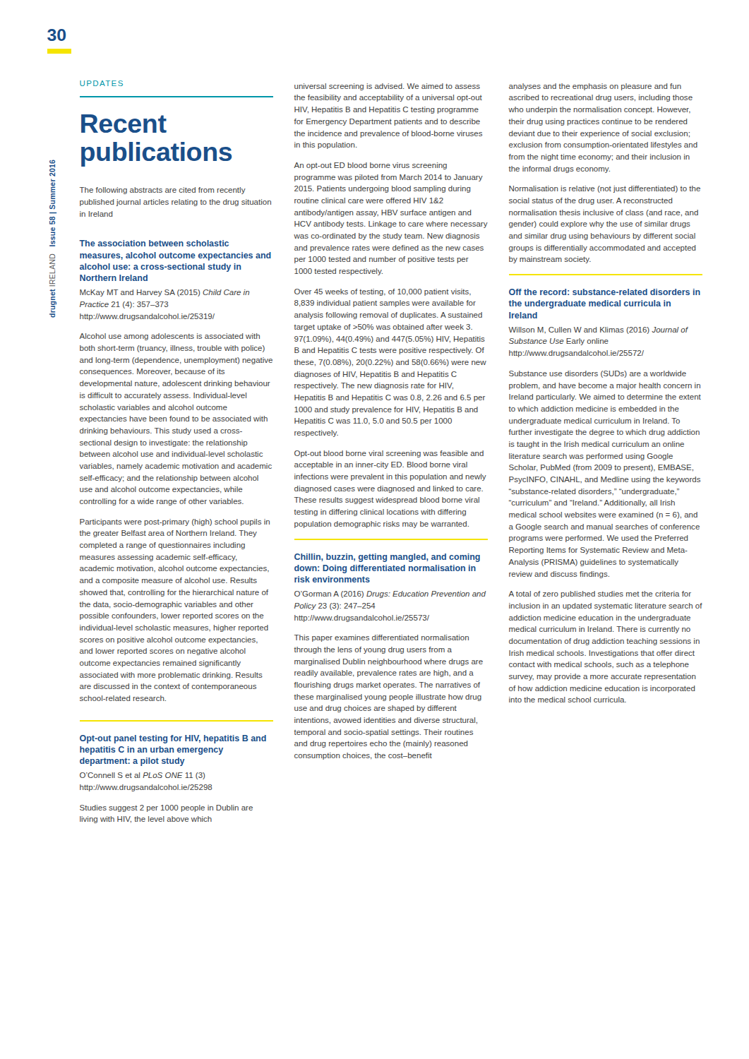30
drugnet IRELAND Issue 58 | Summer 2016
Updates
Recent
publications
The following abstracts are cited from recently published journal articles relating to the drug situation in Ireland
The association between scholastic measures, alcohol outcome expectancies and alcohol use: a cross-sectional study in Northern Ireland
McKay MT and Harvey SA (2015) Child Care in Practice 21 (4): 357–373
http://www.drugsandalcohol.ie/25319/
Alcohol use among adolescents is associated with both short-term (truancy, illness, trouble with police) and long-term (dependence, unemployment) negative consequences. Moreover, because of its developmental nature, adolescent drinking behaviour is difficult to accurately assess. Individual-level scholastic variables and alcohol outcome expectancies have been found to be associated with drinking behaviours. This study used a cross-sectional design to investigate: the relationship between alcohol use and individual-level scholastic variables, namely academic motivation and academic self-efficacy; and the relationship between alcohol use and alcohol outcome expectancies, while controlling for a wide range of other variables.
Participants were post-primary (high) school pupils in the greater Belfast area of Northern Ireland. They completed a range of questionnaires including measures assessing academic self-efficacy, academic motivation, alcohol outcome expectancies, and a composite measure of alcohol use. Results showed that, controlling for the hierarchical nature of the data, socio-demographic variables and other possible confounders, lower reported scores on the individual-level scholastic measures, higher reported scores on positive alcohol outcome expectancies, and lower reported scores on negative alcohol outcome expectancies remained significantly associated with more problematic drinking. Results are discussed in the context of contemporaneous school-related research.
Opt-out panel testing for HIV, hepatitis B and hepatitis C in an urban emergency department: a pilot study
O’Connell S et al PLoS ONE 11 (3)
http://www.drugsandalcohol.ie/25298
Studies suggest 2 per 1000 people in Dublin are living with HIV, the level above which
universal screening is advised. We aimed to assess the feasibility and acceptability of a universal opt-out HIV, Hepatitis B and Hepatitis C testing programme for Emergency Department patients and to describe the incidence and prevalence of blood-borne viruses in this population.
An opt-out ED blood borne virus screening programme was piloted from March 2014 to January 2015. Patients undergoing blood sampling during routine clinical care were offered HIV 1&2 antibody/antigen assay, HBV surface antigen and HCV antibody tests. Linkage to care where necessary was co-ordinated by the study team. New diagnosis and prevalence rates were defined as the new cases per 1000 tested and number of positive tests per 1000 tested respectively.
Over 45 weeks of testing, of 10,000 patient visits, 8,839 individual patient samples were available for analysis following removal of duplicates. A sustained target uptake of >50% was obtained after week 3. 97(1.09%), 44(0.49%) and 447(5.05%) HIV, Hepatitis B and Hepatitis C tests were positive respectively. Of these, 7(0.08%), 20(0.22%) and 58(0.66%) were new diagnoses of HIV, Hepatitis B and Hepatitis C respectively. The new diagnosis rate for HIV, Hepatitis B and Hepatitis C was 0.8, 2.26 and 6.5 per 1000 and study prevalence for HIV, Hepatitis B and Hepatitis C was 11.0, 5.0 and 50.5 per 1000 respectively.
Opt-out blood borne viral screening was feasible and acceptable in an inner-city ED. Blood borne viral infections were prevalent in this population and newly diagnosed cases were diagnosed and linked to care. These results suggest widespread blood borne viral testing in differing clinical locations with differing population demographic risks may be warranted.
Chillin, buzzin, getting mangled, and coming down: Doing differentiated normalisation in risk environments
O’Gorman A (2016) Drugs: Education Prevention and Policy 23 (3): 247–254
http://www.drugsandalcohol.ie/25573/
This paper examines differentiated normalisation through the lens of young drug users from a marginalised Dublin neighbourhood where drugs are readily available, prevalence rates are high, and a flourishing drugs market operates. The narratives of these marginalised young people illustrate how drug use and drug choices are shaped by different intentions, avowed identities and diverse structural, temporal and socio-spatial settings. Their routines and drug repertoires echo the (mainly) reasoned consumption choices, the cost–benefit
analyses and the emphasis on pleasure and fun ascribed to recreational drug users, including those who underpin the normalisation concept. However, their drug using practices continue to be rendered deviant due to their experience of social exclusion; exclusion from consumption-orientated lifestyles and from the night time economy; and their inclusion in the informal drugs economy.
Normalisation is relative (not just differentiated) to the social status of the drug user. A reconstructed normalisation thesis inclusive of class (and race, and gender) could explore why the use of similar drugs and similar drug using behaviours by different social groups is differentially accommodated and accepted by mainstream society.
Off the record: substance-related disorders in the undergraduate medical curricula in Ireland
Willson M, Cullen W and Klimas (2016) Journal of Substance Use Early online
http://www.drugsandalcohol.ie/25572/
Substance use disorders (SUDs) are a worldwide problem, and have become a major health concern in Ireland particularly. We aimed to determine the extent to which addiction medicine is embedded in the undergraduate medical curriculum in Ireland. To further investigate the degree to which drug addiction is taught in the Irish medical curriculum an online literature search was performed using Google Scholar, PubMed (from 2009 to present), EMBASE, PsycINFO, CINAHL, and Medline using the keywords “substance-related disorders,” “undergraduate,” “curriculum” and “Ireland.” Additionally, all Irish medical school websites were examined (n = 6), and a Google search and manual searches of conference programs were performed. We used the Preferred Reporting Items for Systematic Review and Meta-Analysis (PRISMA) guidelines to systematically review and discuss findings.
A total of zero published studies met the criteria for inclusion in an updated systematic literature search of addiction medicine education in the undergraduate medical curriculum in Ireland. There is currently no documentation of drug addiction teaching sessions in Irish medical schools. Investigations that offer direct contact with medical schools, such as a telephone survey, may provide a more accurate representation of how addiction medicine education is incorporated into the medical school curricula.